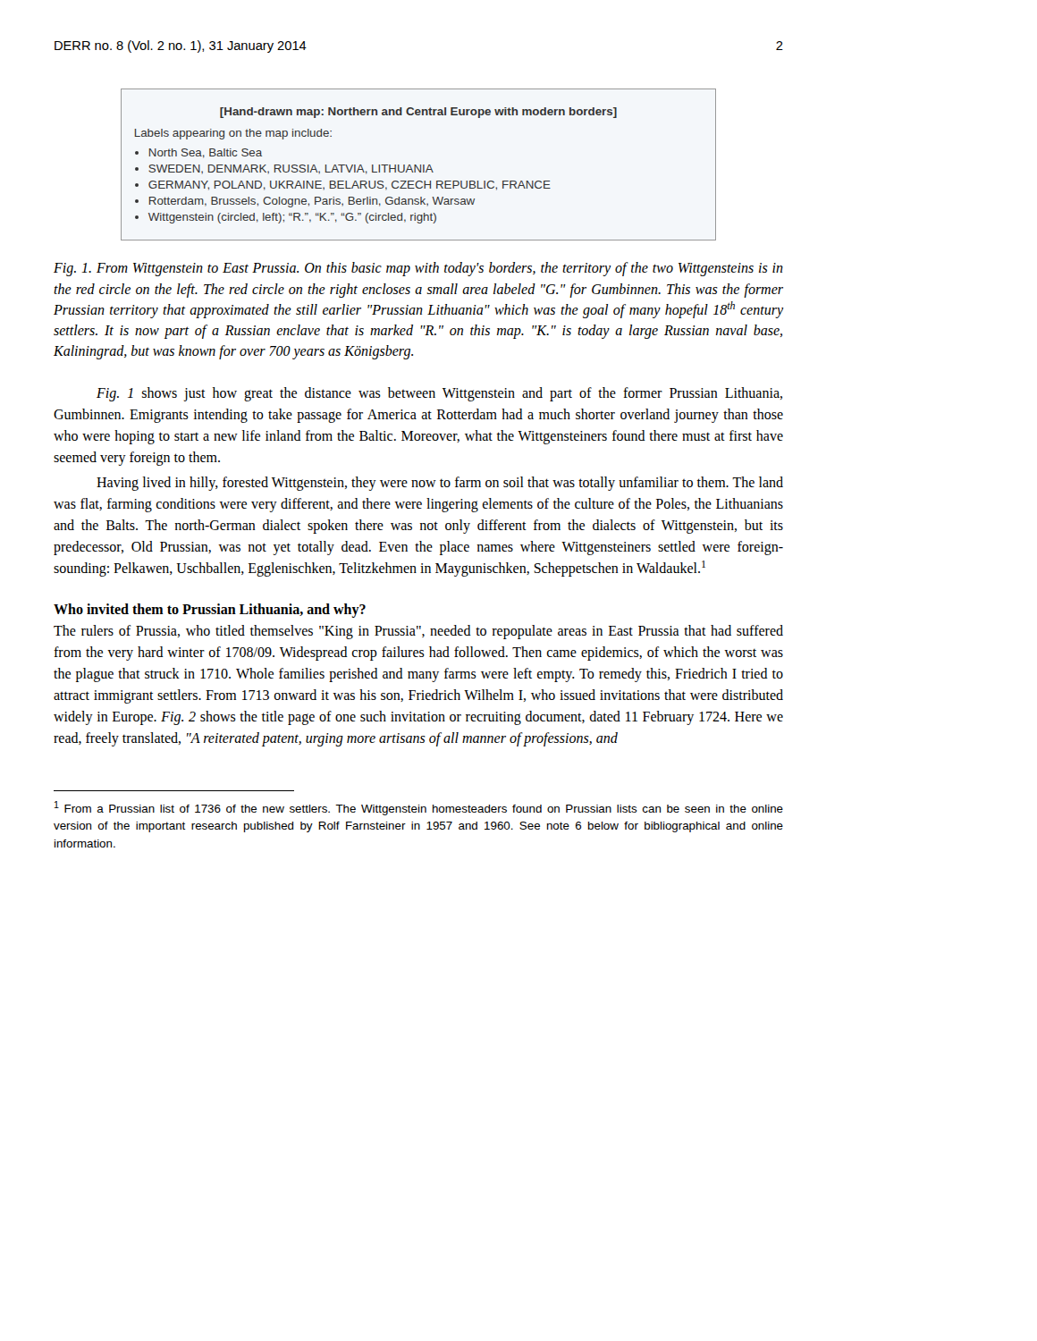DERR no. 8 (Vol. 2 no. 1), 31 January 2014 2
[Hand-drawn map: Northern and Central Europe with modern borders] Labels appearing on the map include:
North Sea, Baltic Sea
SWEDEN, DENMARK, RUSSIA, LATVIA, LITHUANIA
GERMANY, POLAND, UKRAINE, BELARUS, CZECH REPUBLIC, FRANCE
Rotterdam, Brussels, Cologne, Paris, Berlin, Gdansk, Warsaw
Wittgenstein (circled, left); “R.”, “K.”, “G.” (circled, right)
Fig. 1. From Wittgenstein to East Prussia. On this basic map with today's borders, the territory of the two Wittgensteins is in the red circle on the left. The red circle on the right encloses a small area labeled "G." for Gumbinnen. This was the former Prussian territory that approximated the still earlier "Prussian Lithuania" which was the goal of many hopeful 18th century settlers. It is now part of a Russian enclave that is marked "R." on this map. "K." is today a large Russian naval base, Kaliningrad, but was known for over 700 years as Königsberg.
Fig. 1 shows just how great the distance was between Wittgenstein and part of the former Prussian Lithuania, Gumbinnen. Emigrants intending to take passage for America at Rotterdam had a much shorter overland journey than those who were hoping to start a new life inland from the Baltic. Moreover, what the Wittgensteiners found there must at first have seemed very foreign to them.
Having lived in hilly, forested Wittgenstein, they were now to farm on soil that was totally unfamiliar to them. The land was flat, farming conditions were very different, and there were lingering elements of the culture of the Poles, the Lithuanians and the Balts. The north-German dialect spoken there was not only different from the dialects of Wittgenstein, but its predecessor, Old Prussian, was not yet totally dead. Even the place names where Wittgensteiners settled were foreign-sounding: Pelkawen, Uschballen, Egglenischken, Telitzkehmen in Maygunischken, Scheppetschen in Waldaukel.1
Who invited them to Prussian Lithuania, and why?
The rulers of Prussia, who titled themselves "King in Prussia", needed to repopulate areas in East Prussia that had suffered from the very hard winter of 1708/09. Widespread crop failures had followed. Then came epidemics, of which the worst was the plague that struck in 1710. Whole families perished and many farms were left empty. To remedy this, Friedrich I tried to attract immigrant settlers. From 1713 onward it was his son, Friedrich Wilhelm I, who issued invitations that were distributed widely in Europe. Fig. 2 shows the title page of one such invitation or recruiting document, dated 11 February 1724. Here we read, freely translated, "A reiterated patent, urging more artisans of all manner of professions, and
1 From a Prussian list of 1736 of the new settlers. The Wittgenstein homesteaders found on Prussian lists can be seen in the online version of the important research published by Rolf Farnsteiner in 1957 and 1960. See note 6 below for bibliographical and online information.